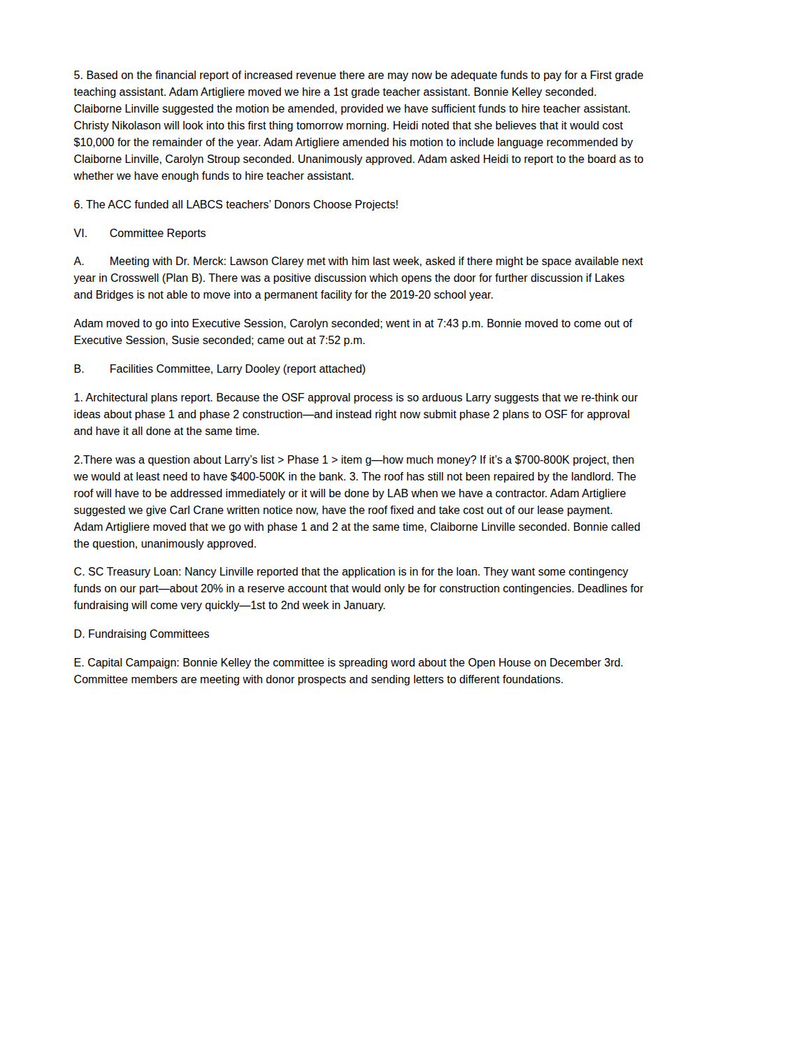5. Based on the financial report of increased revenue there are may now be adequate funds to pay for a First grade teaching assistant. Adam Artigliere moved we hire a 1st grade teacher assistant. Bonnie Kelley seconded. Claiborne Linville suggested the motion be amended, provided we have sufficient funds to hire teacher assistant. Christy Nikolason will look into this first thing tomorrow morning. Heidi noted that she believes that it would cost $10,000 for the remainder of the year. Adam Artigliere amended his motion to include language recommended by Claiborne Linville, Carolyn Stroup seconded. Unanimously approved. Adam asked Heidi to report to the board as to whether we have enough funds to hire teacher assistant.
6. The ACC funded all LABCS teachers’ Donors Choose Projects!
VI. Committee Reports
A. Meeting with Dr. Merck: Lawson Clarey met with him last week, asked if there might be space available next year in Crosswell (Plan B). There was a positive discussion which opens the door for further discussion if Lakes and Bridges is not able to move into a permanent facility for the 2019-20 school year.
Adam moved to go into Executive Session, Carolyn seconded; went in at 7:43 p.m. Bonnie moved to come out of Executive Session, Susie seconded; came out at 7:52 p.m.
B. Facilities Committee, Larry Dooley (report attached)
1. Architectural plans report. Because the OSF approval process is so arduous Larry suggests that we re-think our ideas about phase 1 and phase 2 construction—and instead right now submit phase 2 plans to OSF for approval and have it all done at the same time.
2.There was a question about Larry’s list > Phase 1 > item g—how much money? If it’s a $700-800K project, then we would at least need to have $400-500K in the bank. 3. The roof has still not been repaired by the landlord. The roof will have to be addressed immediately or it will be done by LAB when we have a contractor. Adam Artigliere suggested we give Carl Crane written notice now, have the roof fixed and take cost out of our lease payment. Adam Artigliere moved that we go with phase 1 and 2 at the same time, Claiborne Linville seconded. Bonnie called the question, unanimously approved.
C. SC Treasury Loan: Nancy Linville reported that the application is in for the loan. They want some contingency funds on our part—about 20% in a reserve account that would only be for construction contingencies. Deadlines for fundraising will come very quickly—1st to 2nd week in January.
D. Fundraising Committees
E. Capital Campaign: Bonnie Kelley the committee is spreading word about the Open House on December 3rd. Committee members are meeting with donor prospects and sending letters to different foundations.